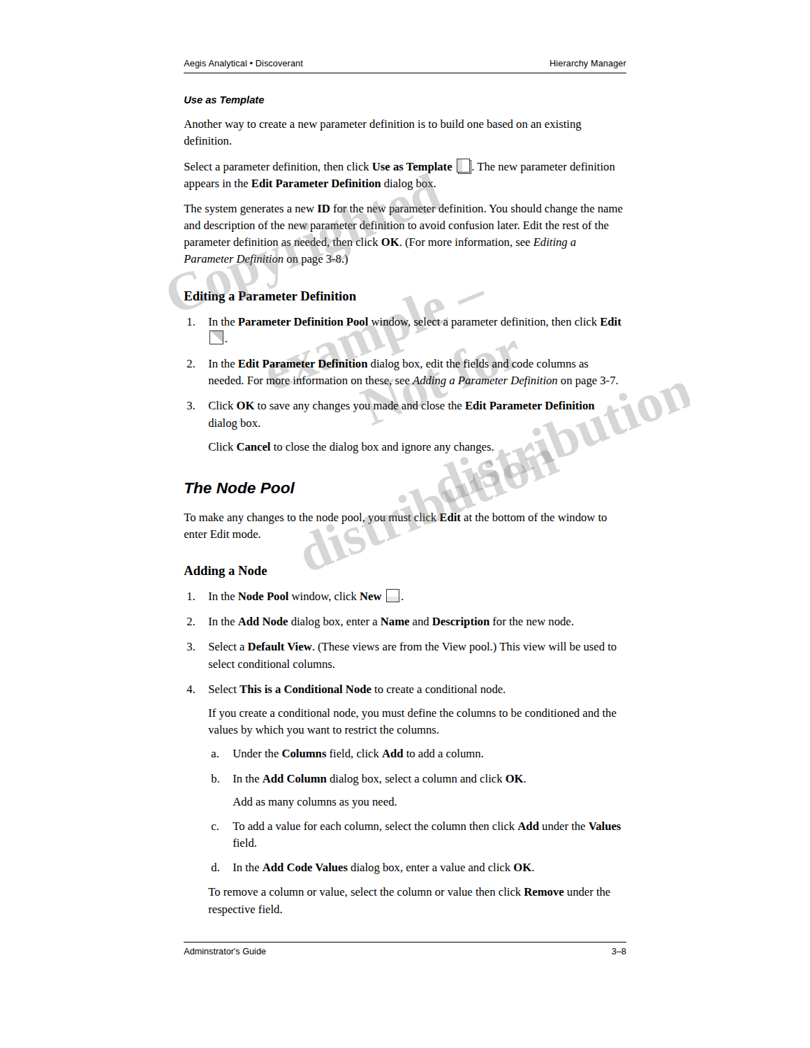Copyrighted
example –
Not for
distribution
distribution
Aegis Analytical • Discoverant
Hierarchy Manager
Use as Template
Another way to create a new parameter definition is to build one based on an existing definition.
Select a parameter definition, then click Use as Template . The new parameter definition appears in the Edit Parameter Definition dialog box.
The system generates a new ID for the new parameter definition. You should change the name and description of the new parameter definition to avoid confusion later. Edit the rest of the parameter definition as needed, then click OK. (For more information, see Editing a Parameter Definition on page 3-8.)
Editing a Parameter Definition
In the Parameter Definition Pool window, select a parameter definition, then click Edit .
In the Edit Parameter Definition dialog box, edit the fields and code columns as needed. For more information on these, see Adding a Parameter Definition on page 3-7.
Click OK to save any changes you made and close the Edit Parameter Definition dialog box.
Click Cancel to close the dialog box and ignore any changes.
The Node Pool
To make any changes to the node pool, you must click Edit at the bottom of the window to enter Edit mode.
Adding a Node
In the Node Pool window, click New .
In the Add Node dialog box, enter a Name and Description for the new node.
Select a Default View. (These views are from the View pool.) This view will be used to select conditional columns.
Select This is a Conditional Node to create a conditional node.
If you create a conditional node, you must define the columns to be conditioned and the values by which you want to restrict the columns.
Under the Columns field, click Add to add a column.
In the Add Column dialog box, select a column and click OK.
Add as many columns as you need.
To add a value for each column, select the column then click Add under the Values field.
In the Add Code Values dialog box, enter a value and click OK.
To remove a column or value, select the column or value then click Remove under the respective field.
Adminstrator's Guide
3–8